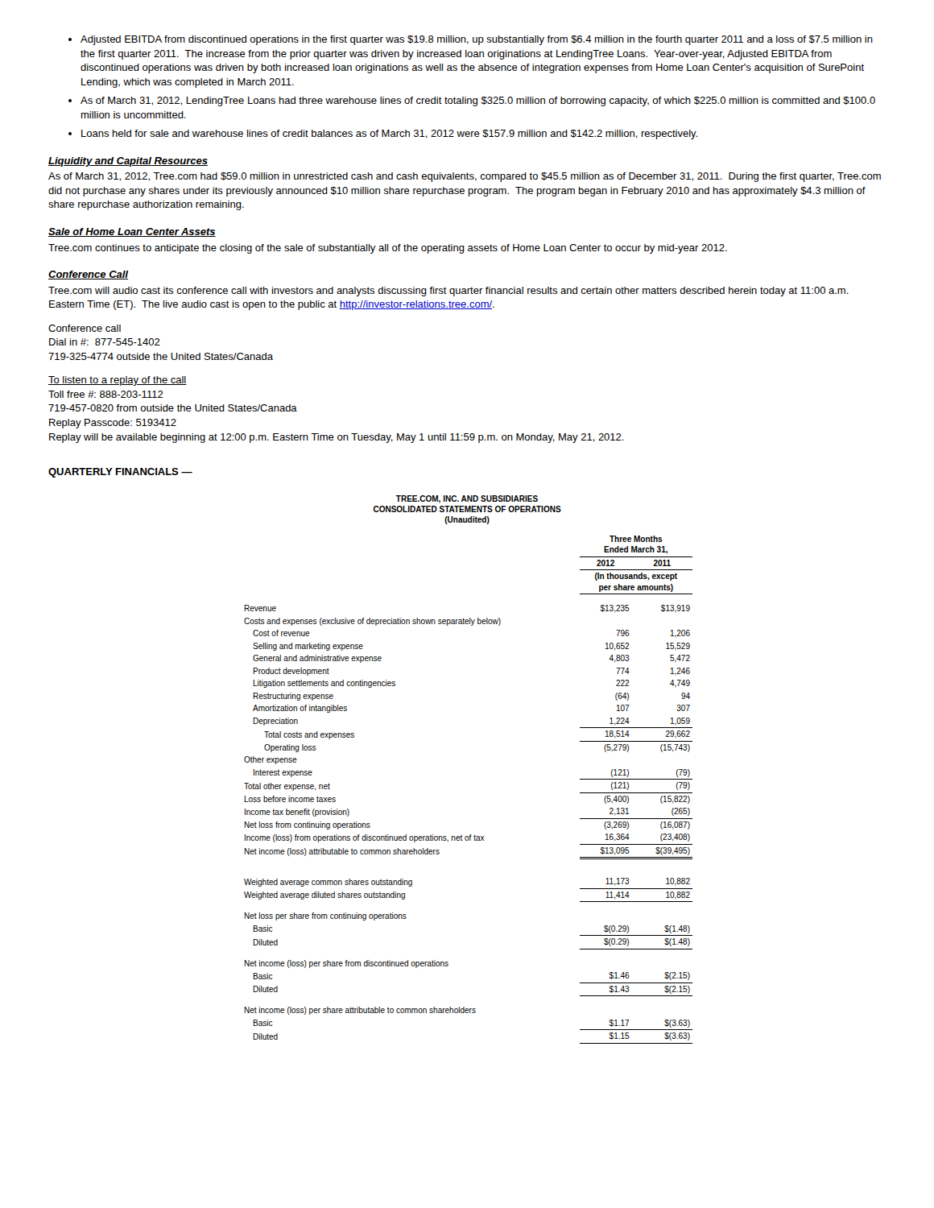Adjusted EBITDA from discontinued operations in the first quarter was $19.8 million, up substantially from $6.4 million in the fourth quarter 2011 and a loss of $7.5 million in the first quarter 2011. The increase from the prior quarter was driven by increased loan originations at LendingTree Loans. Year-over-year, Adjusted EBITDA from discontinued operations was driven by both increased loan originations as well as the absence of integration expenses from Home Loan Center's acquisition of SurePoint Lending, which was completed in March 2011.
As of March 31, 2012, LendingTree Loans had three warehouse lines of credit totaling $325.0 million of borrowing capacity, of which $225.0 million is committed and $100.0 million is uncommitted.
Loans held for sale and warehouse lines of credit balances as of March 31, 2012 were $157.9 million and $142.2 million, respectively.
Liquidity and Capital Resources
As of March 31, 2012, Tree.com had $59.0 million in unrestricted cash and cash equivalents, compared to $45.5 million as of December 31, 2011. During the first quarter, Tree.com did not purchase any shares under its previously announced $10 million share repurchase program. The program began in February 2010 and has approximately $4.3 million of share repurchase authorization remaining.
Sale of Home Loan Center Assets
Tree.com continues to anticipate the closing of the sale of substantially all of the operating assets of Home Loan Center to occur by mid-year 2012.
Conference Call
Tree.com will audio cast its conference call with investors and analysts discussing first quarter financial results and certain other matters described herein today at 11:00 a.m. Eastern Time (ET). The live audio cast is open to the public at http://investor-relations.tree.com/.
Conference call
Dial in #: 877-545-1402
719-325-4774 outside the United States/Canada
To listen to a replay of the call
Toll free #: 888-203-1112
719-457-0820 from outside the United States/Canada
Replay Passcode: 5193412
Replay will be available beginning at 12:00 p.m. Eastern Time on Tuesday, May 1 until 11:59 p.m. on Monday, May 21, 2012.
QUARTERLY FINANCIALS —
TREE.COM, INC. AND SUBSIDIARIES
CONSOLIDATED STATEMENTS OF OPERATIONS
(Unaudited)
| | Three Months Ended March 31, |
| | 2012 | 2011 |
| | (In thousands, except per share amounts) |
| Revenue | $13,235 | $13,919 |
| Costs and expenses (exclusive of depreciation shown separately below) | | |
| Cost of revenue | 796 | 1,206 |
| Selling and marketing expense | 10,652 | 15,529 |
| General and administrative expense | 4,803 | 5,472 |
| Product development | 774 | 1,246 |
| Litigation settlements and contingencies | 222 | 4,749 |
| Restructuring expense | (64) | 94 |
| Amortization of intangibles | 107 | 307 |
| Depreciation | 1,224 | 1,059 |
| Total costs and expenses | 18,514 | 29,662 |
| Operating loss | (5,279) | (15,743) |
| Other expense | | |
| Interest expense | (121) | (79) |
| Total other expense, net | (121) | (79) |
| Loss before income taxes | (5,400) | (15,822) |
| Income tax benefit (provision) | 2,131 | (265) |
| Net loss from continuing operations | (3,269) | (16,087) |
| Income (loss) from operations of discontinued operations, net of tax | 16,364 | (23,408) |
| Net income (loss) attributable to common shareholders | $13,095 | $(39,495) |
| Weighted average common shares outstanding | 11,173 | 10,882 |
| Weighted average diluted shares outstanding | 11,414 | 10,882 |
| Net loss per share from continuing operations | | |
| Basic | $(0.29) | $(1.48) |
| Diluted | $(0.29) | $(1.48) |
| Net income (loss) per share from discontinued operations | | |
| Basic | $1.46 | $(2.15) |
| Diluted | $1.43 | $(2.15) |
| Net income (loss) per share attributable to common shareholders | | |
| Basic | $1.17 | $(3.63) |
| Diluted | $1.15 | $(3.63) |